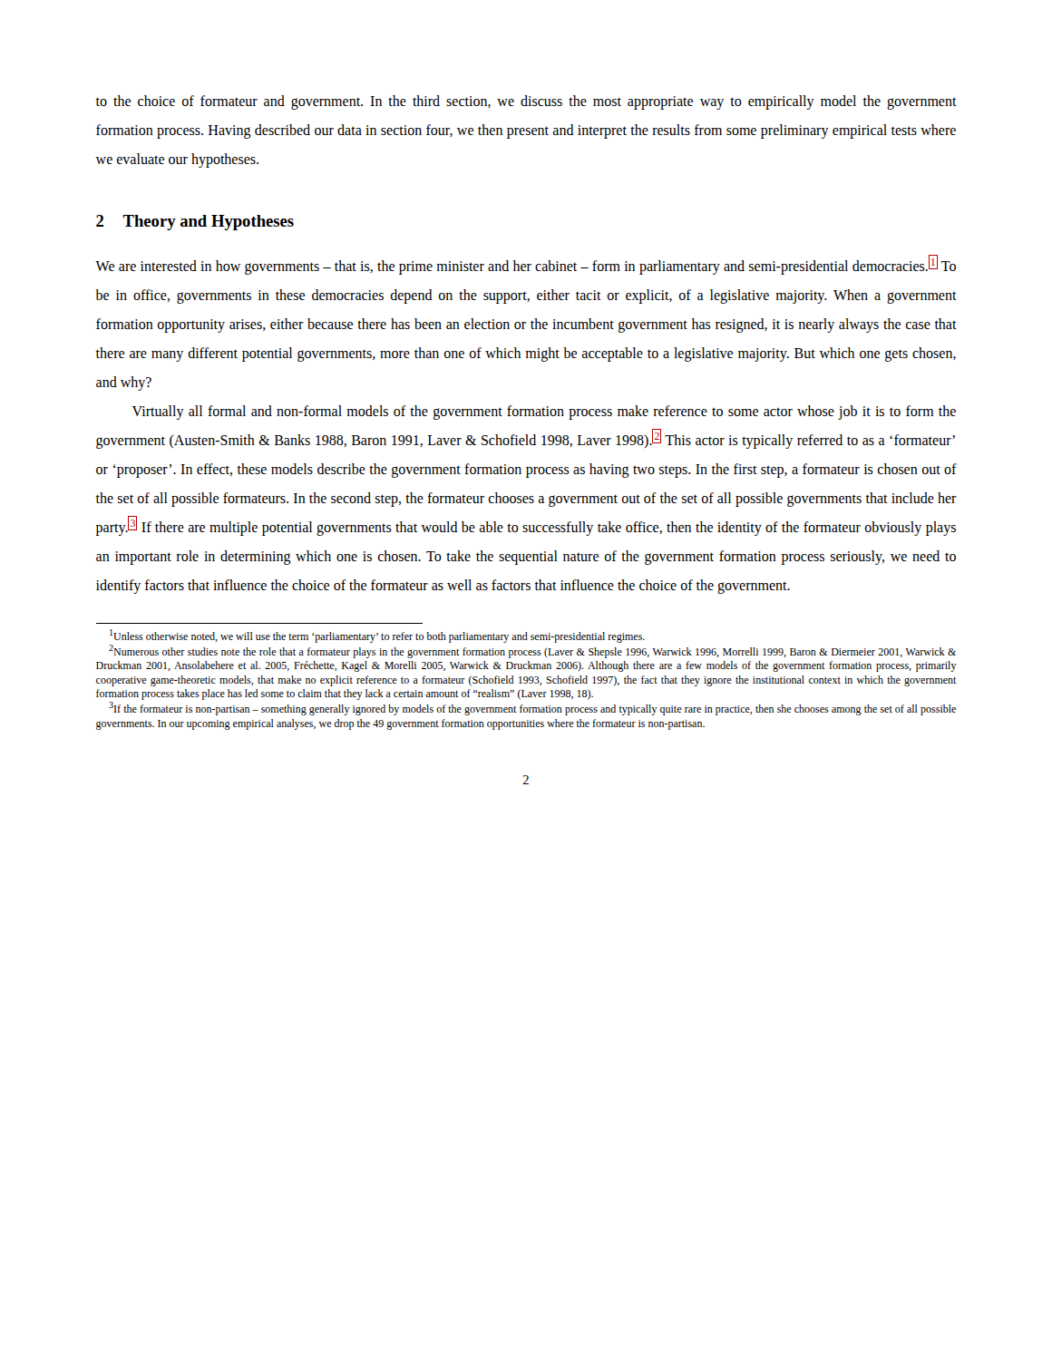to the choice of formateur and government. In the third section, we discuss the most appropriate way to empirically model the government formation process. Having described our data in section four, we then present and interpret the results from some preliminary empirical tests where we evaluate our hypotheses.
2 Theory and Hypotheses
We are interested in how governments – that is, the prime minister and her cabinet – form in parliamentary and semi-presidential democracies.1 To be in office, governments in these democracies depend on the support, either tacit or explicit, of a legislative majority. When a government formation opportunity arises, either because there has been an election or the incumbent government has resigned, it is nearly always the case that there are many different potential governments, more than one of which might be acceptable to a legislative majority. But which one gets chosen, and why?
Virtually all formal and non-formal models of the government formation process make reference to some actor whose job it is to form the government (Austen-Smith & Banks 1988, Baron 1991, Laver & Schofield 1998, Laver 1998).2 This actor is typically referred to as a ‘formateur’ or ‘proposer’. In effect, these models describe the government formation process as having two steps. In the first step, a formateur is chosen out of the set of all possible formateurs. In the second step, the formateur chooses a government out of the set of all possible governments that include her party.3 If there are multiple potential governments that would be able to successfully take office, then the identity of the formateur obviously plays an important role in determining which one is chosen. To take the sequential nature of the government formation process seriously, we need to identify factors that influence the choice of the formateur as well as factors that influence the choice of the government.
1Unless otherwise noted, we will use the term ‘parliamentary’ to refer to both parliamentary and semi-presidential regimes.
2Numerous other studies note the role that a formateur plays in the government formation process (Laver & Shepsle 1996, Warwick 1996, Morrelli 1999, Baron & Diermeier 2001, Warwick & Druckman 2001, Ansolabehere et al. 2005, Fréchette, Kagel & Morelli 2005, Warwick & Druckman 2006). Although there are a few models of the government formation process, primarily cooperative game-theoretic models, that make no explicit reference to a formateur (Schofield 1993, Schofield 1997), the fact that they ignore the institutional context in which the government formation process takes place has led some to claim that they lack a certain amount of “realism” (Laver 1998, 18).
3If the formateur is non-partisan – something generally ignored by models of the government formation process and typically quite rare in practice, then she chooses among the set of all possible governments. In our upcoming empirical analyses, we drop the 49 government formation opportunities where the formateur is non-partisan.
2